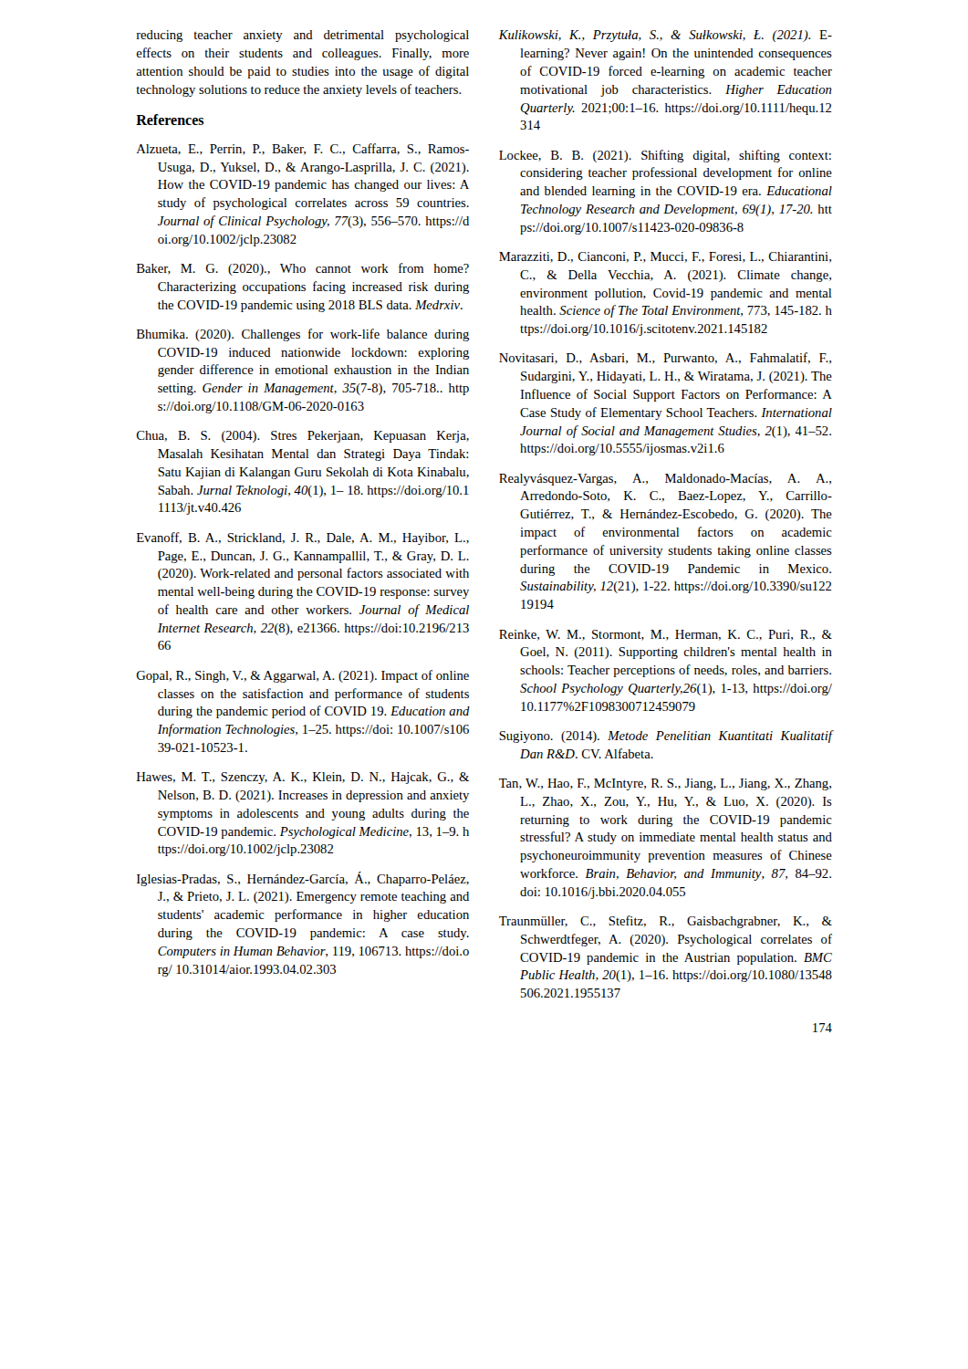reducing teacher anxiety and detrimental psychological effects on their students and colleagues. Finally, more attention should be paid to studies into the usage of digital technology solutions to reduce the anxiety levels of teachers.
References
Alzueta, E., Perrin, P., Baker, F. C., Caffarra, S., Ramos-Usuga, D., Yuksel, D., & Arango-Lasprilla, J. C. (2021). How the COVID-19 pandemic has changed our lives: A study of psychological correlates across 59 countries. Journal of Clinical Psychology, 77(3), 556–570. https://doi.org/10.1002/jclp.23082
Baker, M. G. (2020)., Who cannot work from home? Characterizing occupations facing increased risk during the COVID-19 pandemic using 2018 BLS data. Medrxiv.
Bhumika. (2020). Challenges for work-life balance during COVID-19 induced nationwide lockdown: exploring gender difference in emotional exhaustion in the Indian setting. Gender in Management, 35(7-8), 705-718.. https://doi.org/10.1108/GM-06-2020-0163
Chua, B. S. (2004). Stres Pekerjaan, Kepuasan Kerja, Masalah Kesihatan Mental dan Strategi Daya Tindak: Satu Kajian di Kalangan Guru Sekolah di Kota Kinabalu, Sabah. Jurnal Teknologi, 40(1), 1– 18. https://doi.org/10.11113/jt.v40.426
Evanoff, B. A., Strickland, J. R., Dale, A. M., Hayibor, L., Page, E., Duncan, J. G., Kannampallil, T., & Gray, D. L. (2020). Work-related and personal factors associated with mental well-being during the COVID-19 response: survey of health care and other workers. Journal of Medical Internet Research, 22(8), e21366. https://doi:10.2196/21366
Gopal, R., Singh, V., & Aggarwal, A. (2021). Impact of online classes on the satisfaction and performance of students during the pandemic period of COVID 19. Education and Information Technologies, 1–25. https://doi: 10.1007/s10639-021-10523-1.
Hawes, M. T., Szenczy, A. K., Klein, D. N., Hajcak, G., & Nelson, B. D. (2021). Increases in depression and anxiety symptoms in adolescents and young adults during the COVID-19 pandemic. Psychological Medicine, 13, 1–9. https://doi.org/10.1002/jclp.23082
Iglesias-Pradas, S., Hernández-García, Á., Chaparro-Peláez, J., & Prieto, J. L. (2021). Emergency remote teaching and students' academic performance in higher education during the COVID-19 pandemic: A case study. Computers in Human Behavior, 119, 106713. https://doi.org/ 10.31014/aior.1993.04.02.303
Kulikowski, K., Przytuła, S., & Sułkowski, Ł. (2021). E-learning? Never again! On the unintended consequences of COVID-19 forced e-learning on academic teacher motivational job characteristics. Higher Education Quarterly. 2021;00:1–16. https://doi.org/10.1111/hequ.12314
Lockee, B. B. (2021). Shifting digital, shifting context: considering teacher professional development for online and blended learning in the COVID-19 era. Educational Technology Research and Development, 69(1), 17-20. https://doi.org/10.1007/s11423-020-09836-8
Marazziti, D., Cianconi, P., Mucci, F., Foresi, L., Chiarantini, C., & Della Vecchia, A. (2021). Climate change, environment pollution, Covid-19 pandemic and mental health. Science of The Total Environment, 773, 145-182. https://doi.org/10.1016/j.scitotenv.2021.145182
Novitasari, D., Asbari, M., Purwanto, A., Fahmalatif, F., Sudargini, Y., Hidayati, L. H., & Wiratama, J. (2021). The Influence of Social Support Factors on Performance: A Case Study of Elementary School Teachers. International Journal of Social and Management Studies, 2(1), 41–52. https://doi.org/10.5555/ijosmas.v2i1.6
Realyvásquez-Vargas, A., Maldonado-Macías, A. A., Arredondo-Soto, K. C., Baez-Lopez, Y., Carrillo-Gutiérrez, T., & Hernández-Escobedo, G. (2020). The impact of environmental factors on academic performance of university students taking online classes during the COVID-19 Pandemic in Mexico. Sustainability, 12(21), 1-22. https://doi.org/10.3390/su12219194
Reinke, W. M., Stormont, M., Herman, K. C., Puri, R., & Goel, N. (2011). Supporting children's mental health in schools: Teacher perceptions of needs, roles, and barriers. School Psychology Quarterly,26(1), 1-13, https://doi.org/10.1177%2F1098300712459079
Sugiyono. (2014). Metode Penelitian Kuantitati Kualitatif Dan R&D. CV. Alfabeta.
Tan, W., Hao, F., McIntyre, R. S., Jiang, L., Jiang, X., Zhang, L., Zhao, X., Zou, Y., Hu, Y., & Luo, X. (2020). Is returning to work during the COVID-19 pandemic stressful? A study on immediate mental health status and psychoneuroimmunity prevention measures of Chinese workforce. Brain, Behavior, and Immunity, 87, 84–92. doi: 10.1016/j.bbi.2020.04.055
Traunmüller, C., Stefitz, R., Gaisbachgrabner, K., & Schwerdtfeger, A. (2020). Psychological correlates of COVID-19 pandemic in the Austrian population. BMC Public Health, 20(1), 1–16. https://doi.org/10.1080/13548506.2021.1955137
174